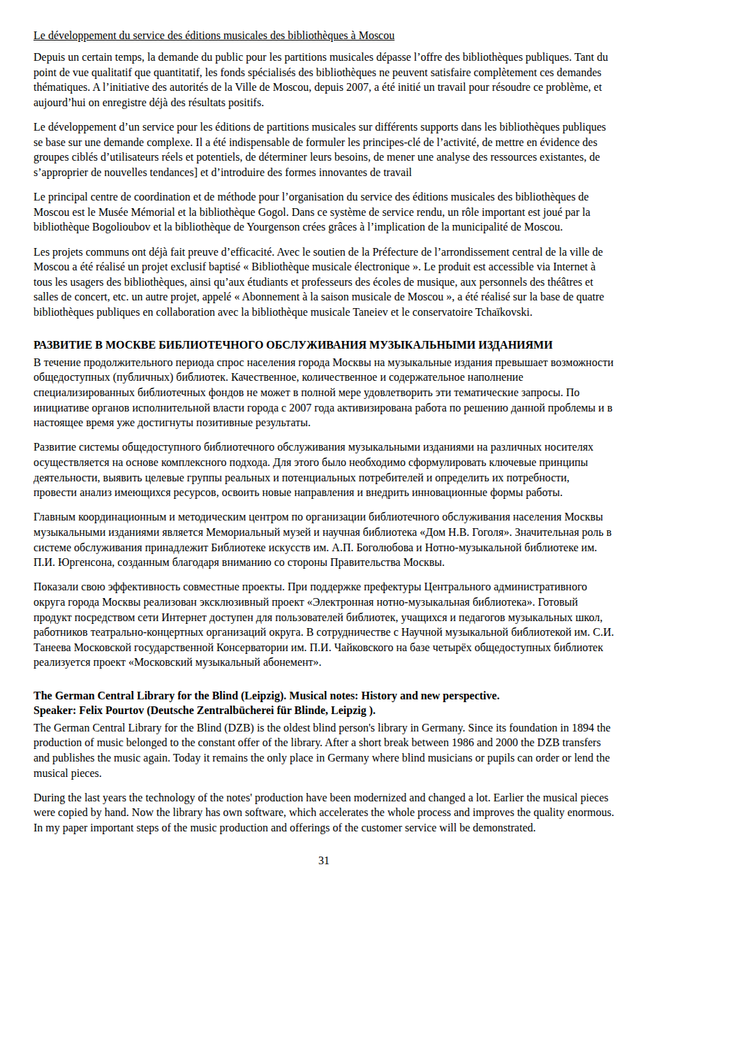Le développement du service des éditions musicales des bibliothèques à Moscou
Depuis un certain temps, la demande du public pour les partitions musicales dépasse l’offre des bibliothèques publiques. Tant du point de vue qualitatif que quantitatif, les fonds spécialisés des bibliothèques ne peuvent satisfaire complètement ces demandes thématiques. A l’initiative des autorités de la Ville de Moscou, depuis 2007, a été initié un travail pour résoudre ce problème, et aujourd’hui on enregistre déjà des résultats positifs.
Le développement d’un service pour les éditions de partitions musicales sur différents supports dans les bibliothèques publiques se base sur une demande complexe. Il a été indispensable de formuler les principes-clé de l’activité, de mettre en évidence des groupes ciblés d’utilisateurs réels et potentiels, de déterminer leurs besoins, de mener une analyse des ressources existantes, de s’approprier de nouvelles tendances] et d’introduire des formes innovantes de travail
Le principal centre de coordination et de méthode pour l’organisation du service des éditions musicales des bibliothèques de Moscou est le Musée Mémorial et la bibliothèque Gogol. Dans ce système de service rendu, un rôle important est joué par la bibliothèque Bogolioubov et la bibliothèque de Yourgenson crées grâces à l’implication de la municipalité de Moscou.
Les projets communs ont déjà fait preuve d’efficacité. Avec le soutien de la Préfecture de l’arrondissement central de la ville de Moscou a été réalisé un projet exclusif baptisé « Bibliothèque musicale électronique ». Le produit est accessible via Internet à tous les usagers des bibliothèques, ainsi qu’aux étudiants et professeurs des écoles de musique, aux personnels des théâtres et salles de concert, etc. un autre projet, appelé « Abonnement à la saison musicale de Moscou », a été réalisé sur la base de quatre bibliothèques publiques en collaboration avec la bibliothèque musicale Taneiev et le conservatoire Tchaïkovski.
РАЗВИТИЕ В МОСКВЕ БИБЛИОТЕЧНОГО ОБСЛУЖИВАНИЯ МУЗЫКАЛЬНЫМИ ИЗДАНИЯМИ
В течение продолжительного периода спрос населения города Москвы на музыкальные издания превышает возможности общедоступных (публичных) библиотек. Качественное, количественное и содержательное наполнение специализированных библиотечных фондов не может в полной мере удовлетворить эти тематические запросы. По инициативе органов исполнительной власти города с 2007 года активизирована работа по решению данной проблемы и в настоящее время уже достигнуты позитивные результаты.
Развитие системы общедоступного библиотечного обслуживания музыкальными изданиями на различных носителях осуществляется на основе комплексного подхода. Для этого было необходимо сформулировать ключевые принципы деятельности, выявить целевые группы реальных и потенциальных потребителей и определить их потребности, провести анализ имеющихся ресурсов, освоить новые направления и внедрить инновационные формы работы.
Главным координационным и методическим центром по организации библиотечного обслуживания населения Москвы музыкальными изданиями является Мемориальный музей и научная библиотека «Дом Н.В. Гоголя». Значительная роль в системе обслуживания принадлежит Библиотеке искусств им. А.П. Боголюбова и Нотно-музыкальной библиотеке им. П.И. Юргенсона, созданным благодаря вниманию со стороны Правительства Москвы.
Показали свою эффективность совместные проекты. При поддержке префектуры Центрального административного округа города Москвы реализован эксклюзивный проект «Электронная нотно-музыкальная библиотека». Готовый продукт посредством сети Интернет доступен для пользователей библиотек, учащихся и педагогов музыкальных школ, работников театрально-концертных организаций округа. В сотрудничестве с Научной музыкальной библиотекой им. С.И. Танеева Московской государственной Консерватории им. П.И. Чайковского на базе четырёх общедоступных библиотек реализуется проект «Московский музыкальный абонемент».
The German Central Library for the Blind (Leipzig). Musical notes: History and new perspective.
Speaker: Felix Pourtov (Deutsche Zentralbücherei für Blinde, Leipzig ).
The German Central Library for the Blind (DZB) is the oldest blind person's library in Germany. Since its foundation in 1894 the production of music belonged to the constant offer of the library. After a short break between 1986 and 2000 the DZB transfers and publishes the music again. Today it remains the only place in Germany where blind musicians or pupils can order or lend the musical pieces.
During the last years the technology of the notes' production have been modernized and changed a lot. Earlier the musical pieces were copied by hand. Now the library has own software, which accelerates the whole process and improves the quality enormous. In my paper important steps of the music production and offerings of the customer service will be demonstrated.
31